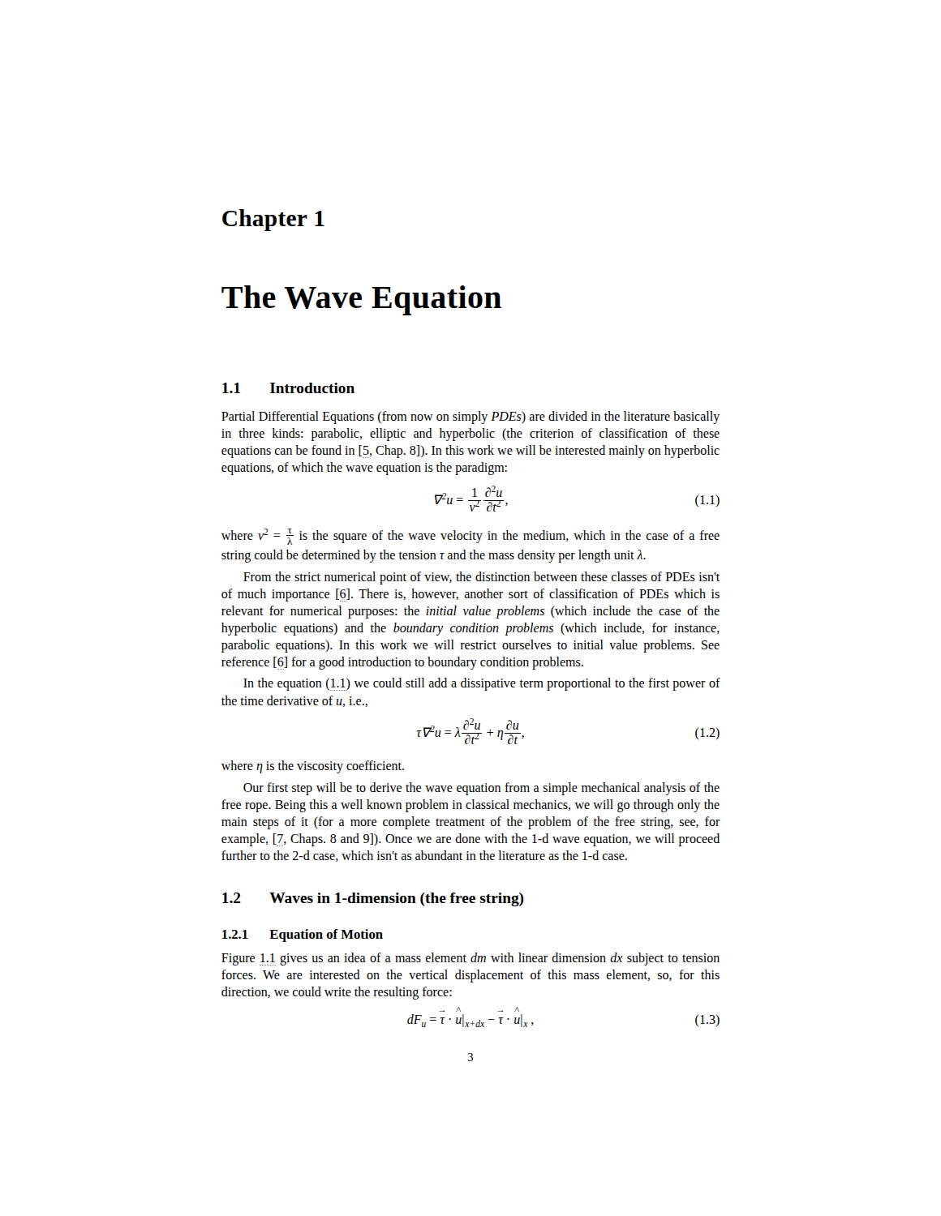Chapter 1
The Wave Equation
1.1 Introduction
Partial Differential Equations (from now on simply PDEs) are divided in the literature basically in three kinds: parabolic, elliptic and hyperbolic (the criterion of classification of these equations can be found in [5, Chap. 8]). In this work we will be interested mainly on hyperbolic equations, of which the wave equation is the paradigm:
∇2u = 1 v2∂2u∂t2, (1.1)
where v2 = τλ is the square of the wave velocity in the medium, which in the case of a free string could be determined by the tension τ and the mass density per length unit λ.
From the strict numerical point of view, the distinction between these classes of PDEs isn't of much importance [6]. There is, however, another sort of classification of PDEs which is relevant for numerical purposes: the initial value problems (which include the case of the hyperbolic equations) and the boundary condition problems (which include, for instance, parabolic equations). In this work we will restrict ourselves to initial value problems. See reference [6] for a good introduction to boundary condition problems.
In the equation (1.1) we could still add a dissipative term proportional to the first power of the time derivative of u, i.e.,
τ∇2u = λ∂2u∂t2 + η∂u∂t, (1.2)
where η is the viscosity coefficient.
Our first step will be to derive the wave equation from a simple mechanical analysis of the free rope. Being this a well known problem in classical mechanics, we will go through only the main steps of it (for a more complete treatment of the problem of the free string, see, for example, [7, Chaps. 8 and 9]). Once we are done with the 1-d wave equation, we will proceed further to the 2-d case, which isn't as abundant in the literature as the 1-d case.
1.2 Waves in 1-dimension (the free string)
1.2.1 Equation of Motion
Figure 1.1 gives us an idea of a mass element dm with linear dimension dx subject to tension forces. We are interested on the vertical displacement of this mass element, so, for this direction, we could write the resulting force:
dFu = τ · u|x+dx − τ · u|x , (1.3)
3